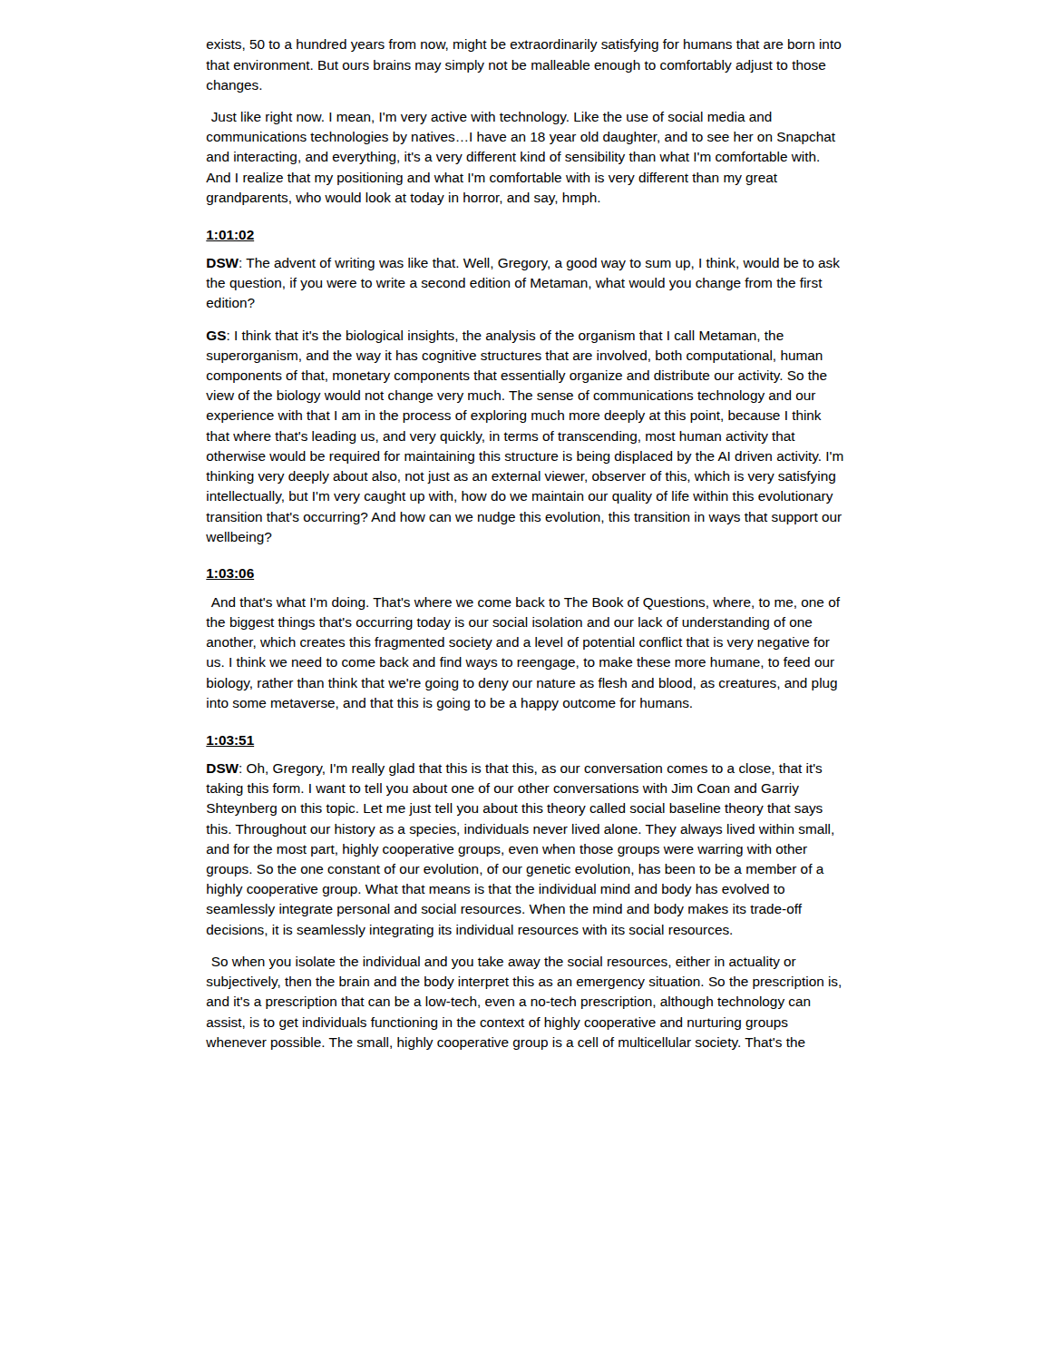exists, 50 to a hundred years from now, might be extraordinarily satisfying for humans that are born into that environment. But ours brains may simply not be malleable enough to comfortably adjust to those changes.
Just like right now. I mean, I'm very active with technology. Like the use of social media and communications technologies by natives…I have an 18 year old daughter, and to see her on Snapchat and interacting, and everything, it's a very different kind of sensibility than what I'm comfortable with. And I realize that my positioning and what I'm comfortable with is very different than my great grandparents, who would look at today in horror, and say, hmph.
1:01:02
DSW: The advent of writing was like that. Well, Gregory, a good way to sum up, I think, would be to ask the question, if you were to write a second edition of Metaman, what would you change from the first edition?
GS: I think that it's the biological insights, the analysis of the organism that I call Metaman, the superorganism, and the way it has cognitive structures that are involved, both computational, human components of that, monetary components that essentially organize and distribute our activity. So the view of the biology would not change very much. The sense of communications technology and our experience with that I am in the process of exploring much more deeply at this point, because I think that where that's leading us, and very quickly, in terms of transcending, most human activity that otherwise would be required for maintaining this structure is being displaced by the AI driven activity. I'm thinking very deeply about also, not just as an external viewer, observer of this, which is very satisfying intellectually, but I'm very caught up with, how do we maintain our quality of life within this evolutionary transition that's occurring? And how can we nudge this evolution, this transition in ways that support our wellbeing?
1:03:06
And that's what I'm doing. That's where we come back to The Book of Questions, where, to me, one of the biggest things that's occurring today is our social isolation and our lack of understanding of one another, which creates this fragmented society and a level of potential conflict that is very negative for us. I think we need to come back and find ways to reengage, to make these more humane, to feed our biology, rather than think that we're going to deny our nature as flesh and blood, as creatures, and plug into some metaverse, and that this is going to be a happy outcome for humans.
1:03:51
DSW: Oh, Gregory, I'm really glad that this is that this, as our conversation comes to a close, that it's taking this form. I want to tell you about one of our other conversations with Jim Coan and Garriy Shteynberg on this topic. Let me just tell you about this theory called social baseline theory that says this. Throughout our history as a species, individuals never lived alone. They always lived within small, and for the most part, highly cooperative groups, even when those groups were warring with other groups. So the one constant of our evolution, of our genetic evolution, has been to be a member of a highly cooperative group. What that means is that the individual mind and body has evolved to seamlessly integrate personal and social resources. When the mind and body makes its trade-off decisions, it is seamlessly integrating its individual resources with its social resources.
So when you isolate the individual and you take away the social resources, either in actuality or subjectively, then the brain and the body interpret this as an emergency situation. So the prescription is, and it's a prescription that can be a low-tech, even a no-tech prescription, although technology can assist, is to get individuals functioning in the context of highly cooperative and nurturing groups whenever possible. The small, highly cooperative group is a cell of multicellular society. That's the